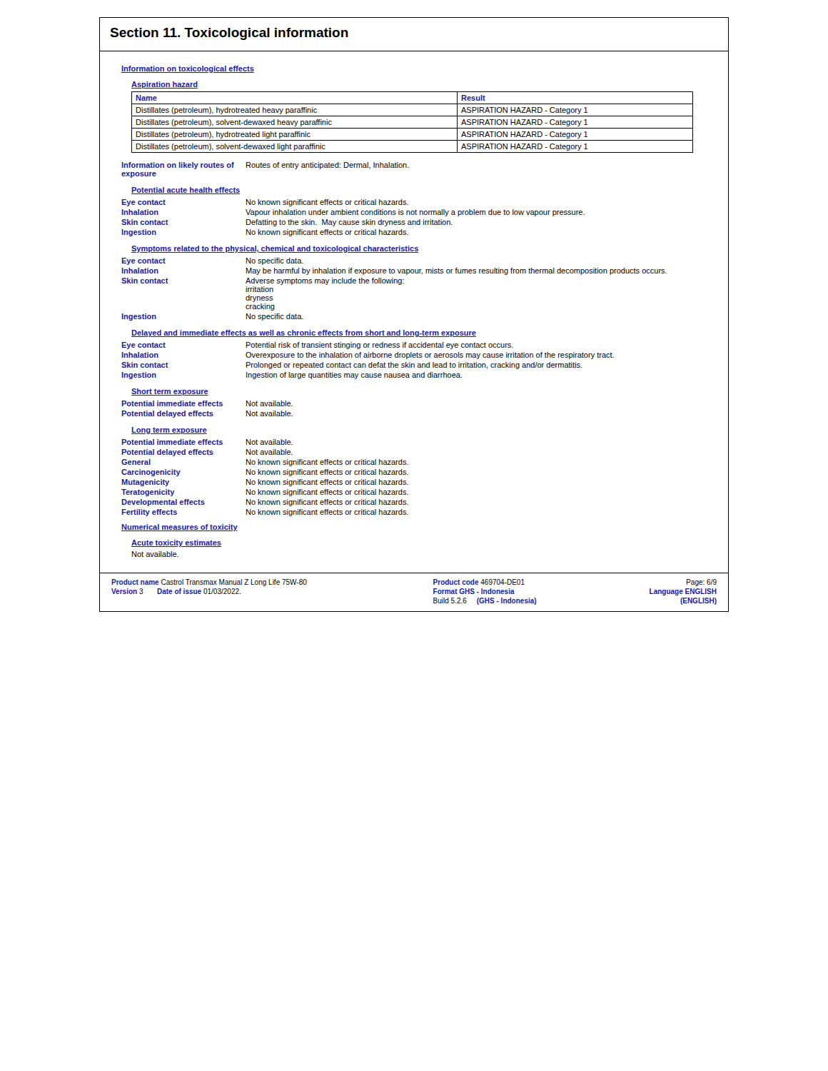Section 11. Toxicological information
Information on toxicological effects
Aspiration hazard
| Name | Result |
| --- | --- |
| Distillates (petroleum), hydrotreated heavy paraffinic | ASPIRATION HAZARD - Category 1 |
| Distillates (petroleum), solvent-dewaxed heavy paraffinic | ASPIRATION HAZARD - Category 1 |
| Distillates (petroleum), hydrotreated light paraffinic | ASPIRATION HAZARD - Category 1 |
| Distillates (petroleum), solvent-dewaxed light paraffinic | ASPIRATION HAZARD - Category 1 |
| Information on likely routes of exposure | Routes of entry anticipated: Dermal, Inhalation. |
Potential acute health effects
| Eye contact | No known significant effects or critical hazards. |
| Inhalation | Vapour inhalation under ambient conditions is not normally a problem due to low vapour pressure. |
| Skin contact | Defatting to the skin. May cause skin dryness and irritation. |
| Ingestion | No known significant effects or critical hazards. |
Symptoms related to the physical, chemical and toxicological characteristics
| Eye contact | No specific data. |
| Inhalation | May be harmful by inhalation if exposure to vapour, mists or fumes resulting from thermal decomposition products occurs. |
| Skin contact | Adverse symptoms may include the following: irritation dryness cracking |
| Ingestion | No specific data. |
Delayed and immediate effects as well as chronic effects from short and long-term exposure
| Eye contact | Potential risk of transient stinging or redness if accidental eye contact occurs. |
| Inhalation | Overexposure to the inhalation of airborne droplets or aerosols may cause irritation of the respiratory tract. |
| Skin contact | Prolonged or repeated contact can defat the skin and lead to irritation, cracking and/or dermatitis. |
| Ingestion | Ingestion of large quantities may cause nausea and diarrhoea. |
Short term exposure
| Potential immediate effects | Not available. |
| Potential delayed effects | Not available. |
Long term exposure
| Potential immediate effects | Not available. |
| Potential delayed effects | Not available. |
| General | No known significant effects or critical hazards. |
| Carcinogenicity | No known significant effects or critical hazards. |
| Mutagenicity | No known significant effects or critical hazards. |
| Teratogenicity | No known significant effects or critical hazards. |
| Developmental effects | No known significant effects or critical hazards. |
| Fertility effects | No known significant effects or critical hazards. |
Numerical measures of toxicity
Acute toxicity estimates
Not available.
| Product name Castrol Transmax Manual Z Long Life 75W-80 | Product code 469704-DE01 | Page: 6/9 |
| Version 3 Date of issue 01/03/2022. | Format GHS - Indonesia | Language ENGLISH |
| | Build 5.2.6 (GHS - Indonesia) | (ENGLISH) |